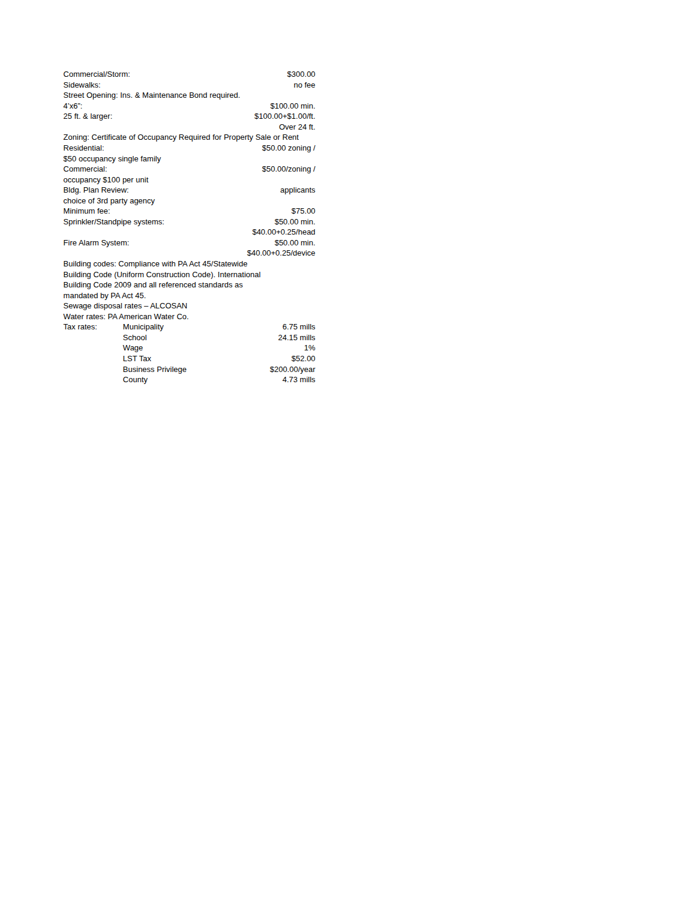| Commercial/Storm: | $300.00 |
| Sidewalks: | no fee |
| Street Opening: Ins. & Maintenance Bond required. |
| 4’x6”: | $100.00 min. |
| 25 ft. & larger: | $100.00+$1.00/ft. |
| | Over 24 ft. |
| Zoning: Certificate of Occupancy Required for Property Sale or Rent |
| Residential: | $50.00 zoning / |
| $50 occupancy single family |
| Commercial: | $50.00/zoning / |
| occupancy $100 per unit |
| Bldg. Plan Review: | applicants |
| choice of 3rd party agency |
| Minimum fee: | $75.00 |
| Sprinkler/Standpipe systems: | $50.00 min. |
| | $40.00+0.25/head |
| Fire Alarm System: | $50.00 min. |
| | $40.00+0.25/device |
Building codes: Compliance with PA Act 45/Statewide
Building Code (Uniform Construction Code). International
Building Code 2009 and all referenced standards as
mandated by PA Act 45.
Sewage disposal rates – ALCOSAN
Water rates: PA American Water Co.
| Tax rates: | Municipality | 6.75 mills |
| | School | 24.15 mills |
| | Wage | 1% |
| | LST Tax | $52.00 |
| | Business Privilege | $200.00/year |
| | County | 4.73 mills |